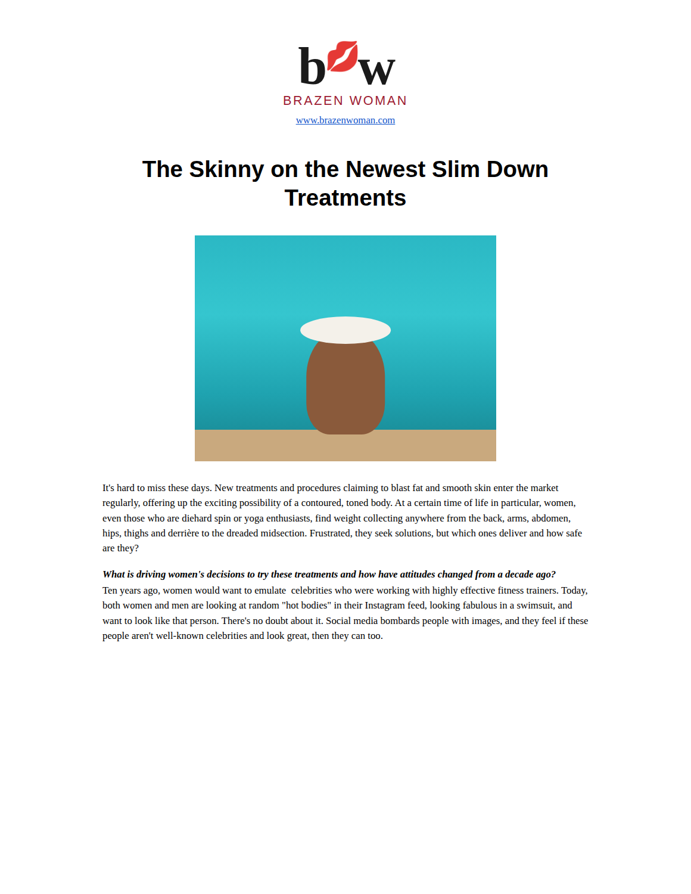b💋w
BRAZEN WOMAN
www.brazenwoman.com
The Skinny on the Newest Slim Down Treatments
It's hard to miss these days. New treatments and procedures claiming to blast fat and smooth skin enter the market regularly, offering up the exciting possibility of a contoured, toned body. At a certain time of life in particular, women, even those who are diehard spin or yoga enthusiasts, find weight collecting anywhere from the back, arms, abdomen, hips, thighs and derrière to the dreaded midsection. Frustrated, they seek solutions, but which ones deliver and how safe are they?
What is driving women's decisions to try these treatments and how have attitudes changed from a decade ago?
Ten years ago, women would want to emulate celebrities who were working with highly effective fitness trainers. Today, both women and men are looking at random "hot bodies" in their Instagram feed, looking fabulous in a swimsuit, and want to look like that person. There's no doubt about it. Social media bombards people with images, and they feel if these people aren't well-known celebrities and look great, then they can too.